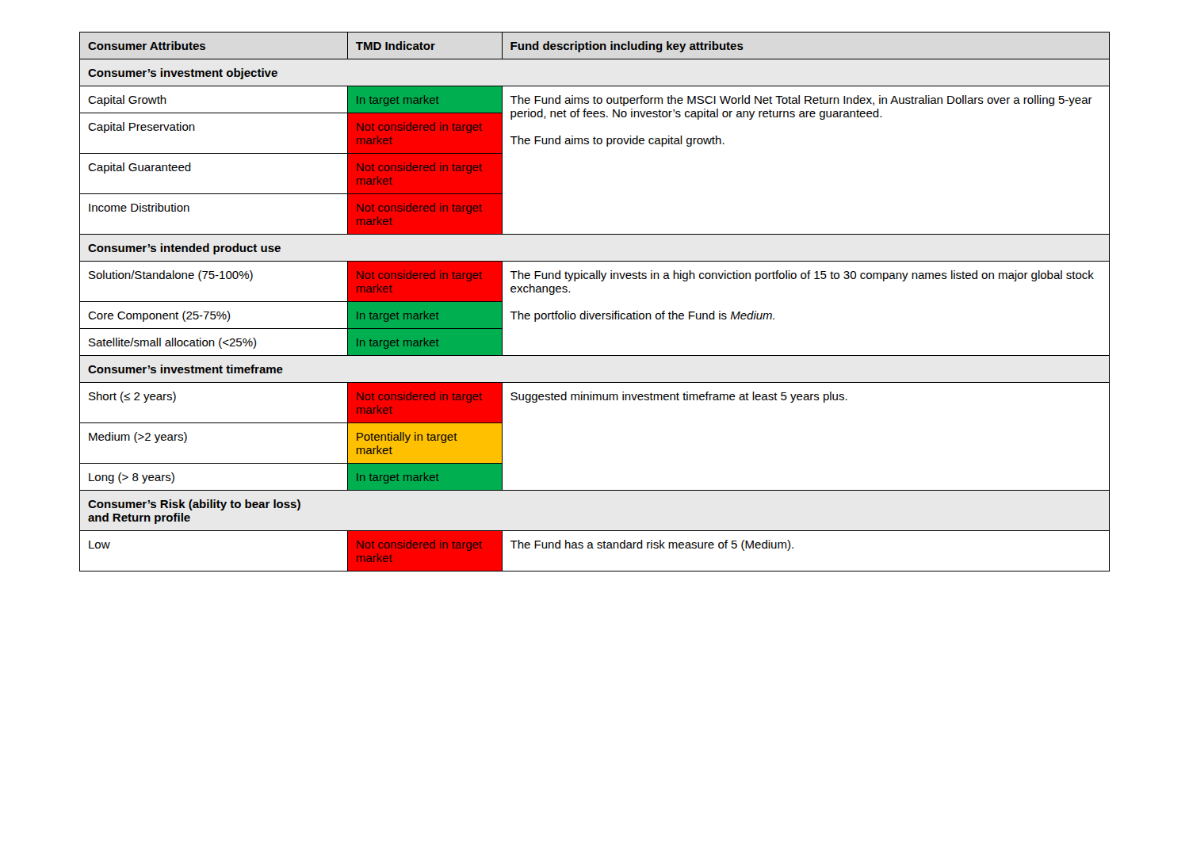| Consumer Attributes | TMD Indicator | Fund description including key attributes |
| --- | --- | --- |
| Consumer’s investment objective |
| Capital Growth | In target market | The Fund aims to outperform the MSCI World Net Total Return Index, in Australian Dollars over a rolling 5-year period, net of fees. No investor’s capital or any returns are guaranteed. The Fund aims to provide capital growth. |
| Capital Preservation | Not considered in target market |
| Capital Guaranteed | Not considered in target market |
| Income Distribution | Not considered in target market |
| Consumer’s intended product use |
| Solution/Standalone (75-100%) | Not considered in target market | The Fund typically invests in a high conviction portfolio of 15 to 30 company names listed on major global stock exchanges. The portfolio diversification of the Fund is Medium. |
| Core Component (25-75%) | In target market |
| Satellite/small allocation (<25%) | In target market |
| Consumer’s investment timeframe |
| Short (≤ 2 years) | Not considered in target market | Suggested minimum investment timeframe at least 5 years plus. |
| Medium (>2 years) | Potentially in target market |
| Long (> 8 years) | In target market |
| Consumer’s Risk (ability to bear loss) and Return profile |
| Low | Not considered in target market | The Fund has a standard risk measure of 5 (Medium). |